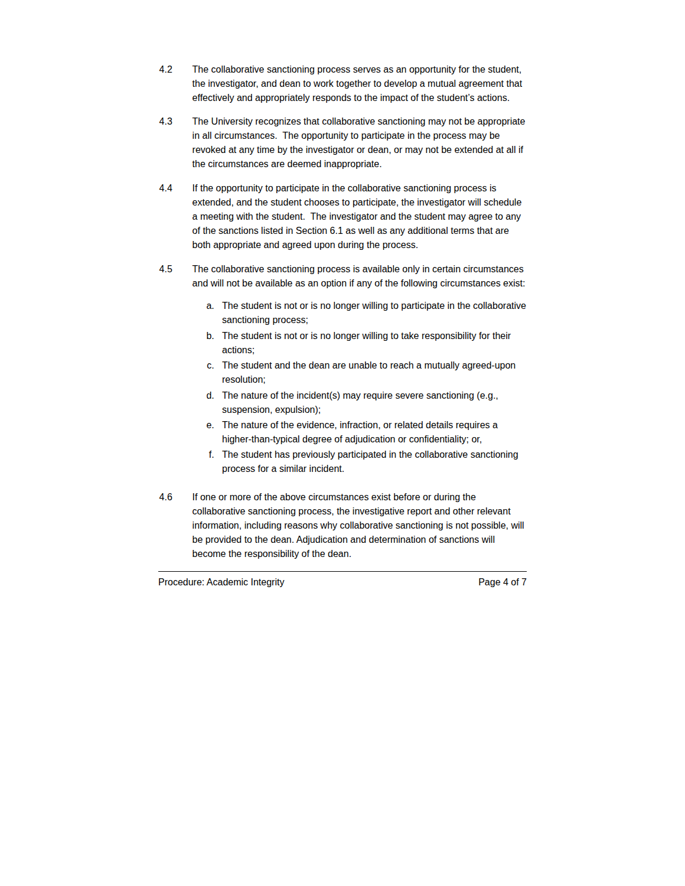4.2
The collaborative sanctioning process serves as an opportunity for the student, the investigator, and dean to work together to develop a mutual agreement that effectively and appropriately responds to the impact of the student’s actions.
4.3
The University recognizes that collaborative sanctioning may not be appropriate in all circumstances. The opportunity to participate in the process may be revoked at any time by the investigator or dean, or may not be extended at all if the circumstances are deemed inappropriate.
4.4
If the opportunity to participate in the collaborative sanctioning process is extended, and the student chooses to participate, the investigator will schedule a meeting with the student. The investigator and the student may agree to any of the sanctions listed in Section 6.1 as well as any additional terms that are both appropriate and agreed upon during the process.
4.5
The collaborative sanctioning process is available only in certain circumstances and will not be available as an option if any of the following circumstances exist:
The student is not or is no longer willing to participate in the collaborative sanctioning process;
The student is not or is no longer willing to take responsibility for their actions;
The student and the dean are unable to reach a mutually agreed-upon resolution;
The nature of the incident(s) may require severe sanctioning (e.g., suspension, expulsion);
The nature of the evidence, infraction, or related details requires a higher-than-typical degree of adjudication or confidentiality; or,
The student has previously participated in the collaborative sanctioning process for a similar incident.
4.6
If one or more of the above circumstances exist before or during the collaborative sanctioning process, the investigative report and other relevant information, including reasons why collaborative sanctioning is not possible, will be provided to the dean. Adjudication and determination of sanctions will become the responsibility of the dean.
Procedure: Academic Integrity Page 4 of 7